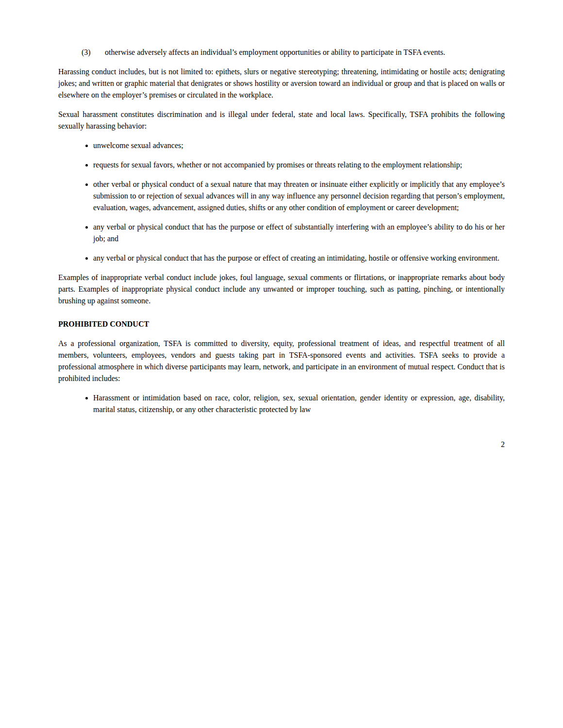(3) otherwise adversely affects an individual’s employment opportunities or ability to participate in TSFA events.
Harassing conduct includes, but is not limited to: epithets, slurs or negative stereotyping; threatening, intimidating or hostile acts; denigrating jokes; and written or graphic material that denigrates or shows hostility or aversion toward an individual or group and that is placed on walls or elsewhere on the employer’s premises or circulated in the workplace.
Sexual harassment constitutes discrimination and is illegal under federal, state and local laws. Specifically, TSFA prohibits the following sexually harassing behavior:
unwelcome sexual advances;
requests for sexual favors, whether or not accompanied by promises or threats relating to the employment relationship;
other verbal or physical conduct of a sexual nature that may threaten or insinuate either explicitly or implicitly that any employee’s submission to or rejection of sexual advances will in any way influence any personnel decision regarding that person’s employment, evaluation, wages, advancement, assigned duties, shifts or any other condition of employment or career development;
any verbal or physical conduct that has the purpose or effect of substantially interfering with an employee’s ability to do his or her job; and
any verbal or physical conduct that has the purpose or effect of creating an intimidating, hostile or offensive working environment.
Examples of inappropriate verbal conduct include jokes, foul language, sexual comments or flirtations, or inappropriate remarks about body parts. Examples of inappropriate physical conduct include any unwanted or improper touching, such as patting, pinching, or intentionally brushing up against someone.
PROHIBITED CONDUCT
As a professional organization, TSFA is committed to diversity, equity, professional treatment of ideas, and respectful treatment of all members, volunteers, employees, vendors and guests taking part in TSFA-sponsored events and activities. TSFA seeks to provide a professional atmosphere in which diverse participants may learn, network, and participate in an environment of mutual respect. Conduct that is prohibited includes:
Harassment or intimidation based on race, color, religion, sex, sexual orientation, gender identity or expression, age, disability, marital status, citizenship, or any other characteristic protected by law
2